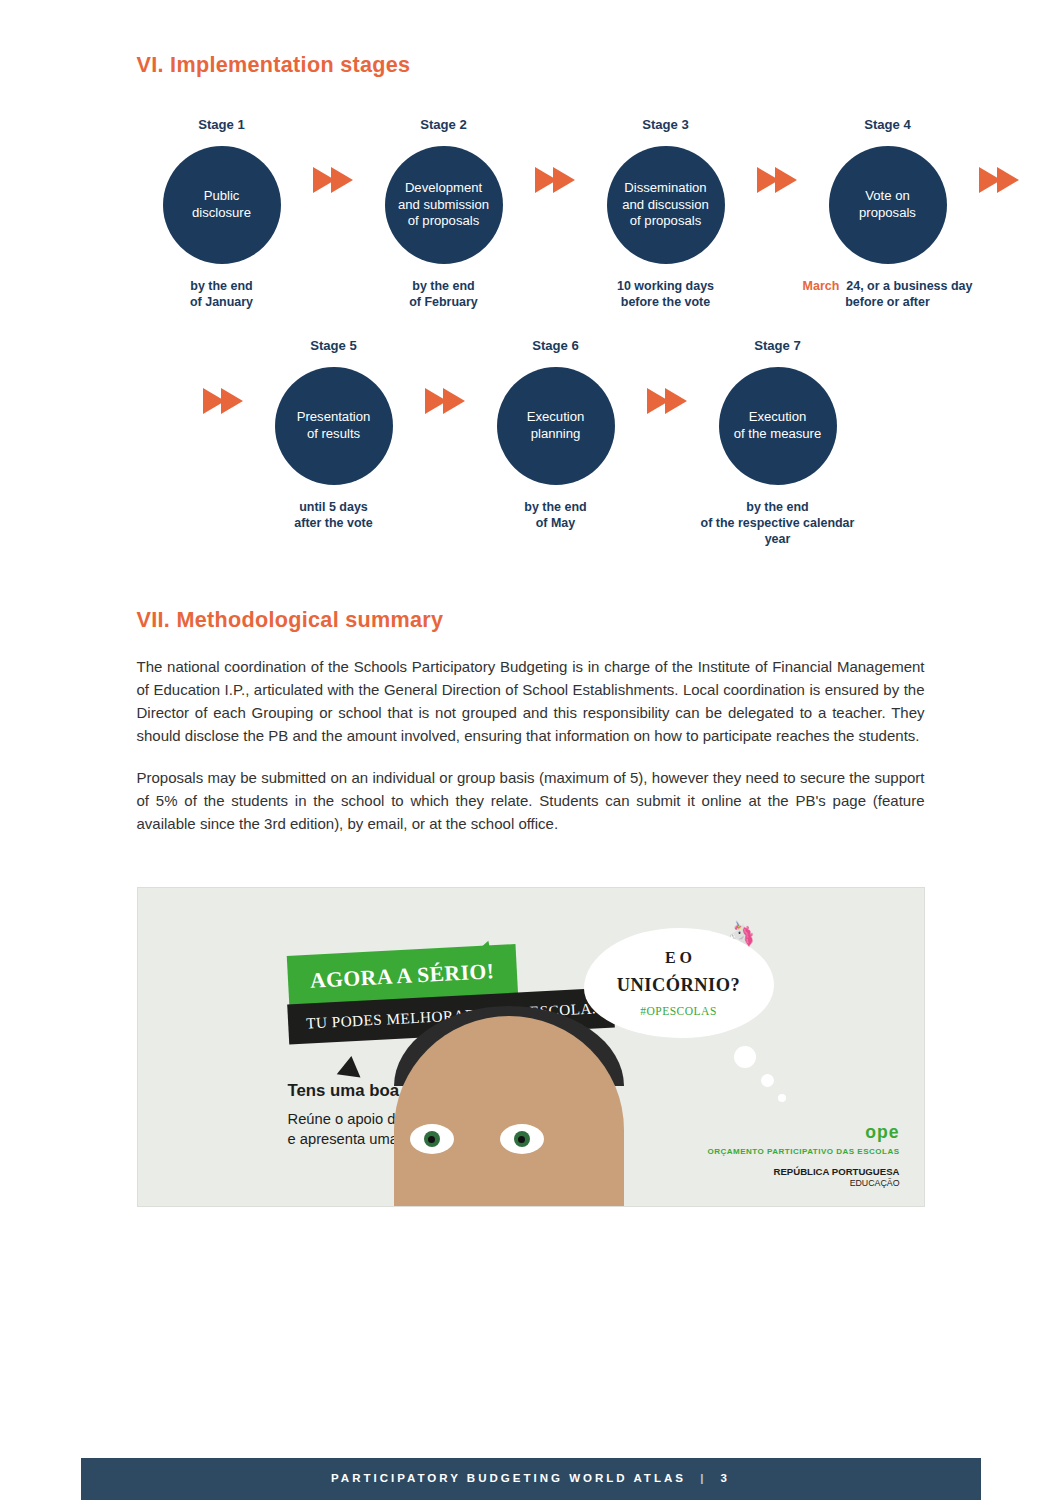VI. Implementation stages
Stage 1
Public
disclosure
by the end
of January
Stage 2
Development
and submission
of proposals
by the end
of February
Stage 3
Dissemination
and discussion
of proposals
10 working days
before the vote
Stage 4
Vote on
proposals
March 24, or a business day
before or after
Stage 5
Presentation
of results
until 5 days
after the vote
Stage 6
Execution
planning
by the end
of May
Stage 7
Execution
of the measure
by the end
of the respective calendar year
VII. Methodological summary
The national coordination of the Schools Participatory Budgeting is in charge of the Institute of Financial Management of Education I.P., articulated with the General Direction of School Establishments. Local coordination is ensured by the Director of each Grouping or school that is not grouped and this responsibility can be delegated to a teacher. They should disclose the PB and the amount involved, ensuring that information on how to participate reaches the students.
Proposals may be submitted on an individual or group basis (maximum of 5), however they need to secure the support of 5% of the students in the school to which they relate. Students can submit it online at the PB's page (feature available since the 3rd edition), by email, or at the school office.
AGORA A SÉRIO!
TU PODES MELHORAR A TUA ESCOLA.
Tens uma boa ideia?
Reúne o apoio dos teus colegas
e apresenta uma proposta.
🦄
E O
UNICÓRNIO?
#OPESCOLAS
opeORÇAMENTO PARTICIPATIVO DAS ESCOLAS
REPÚBLICA PORTUGUESAEDUCAÇÃO
PARTICIPATORY BUDGETING WORLD ATLAS | 3